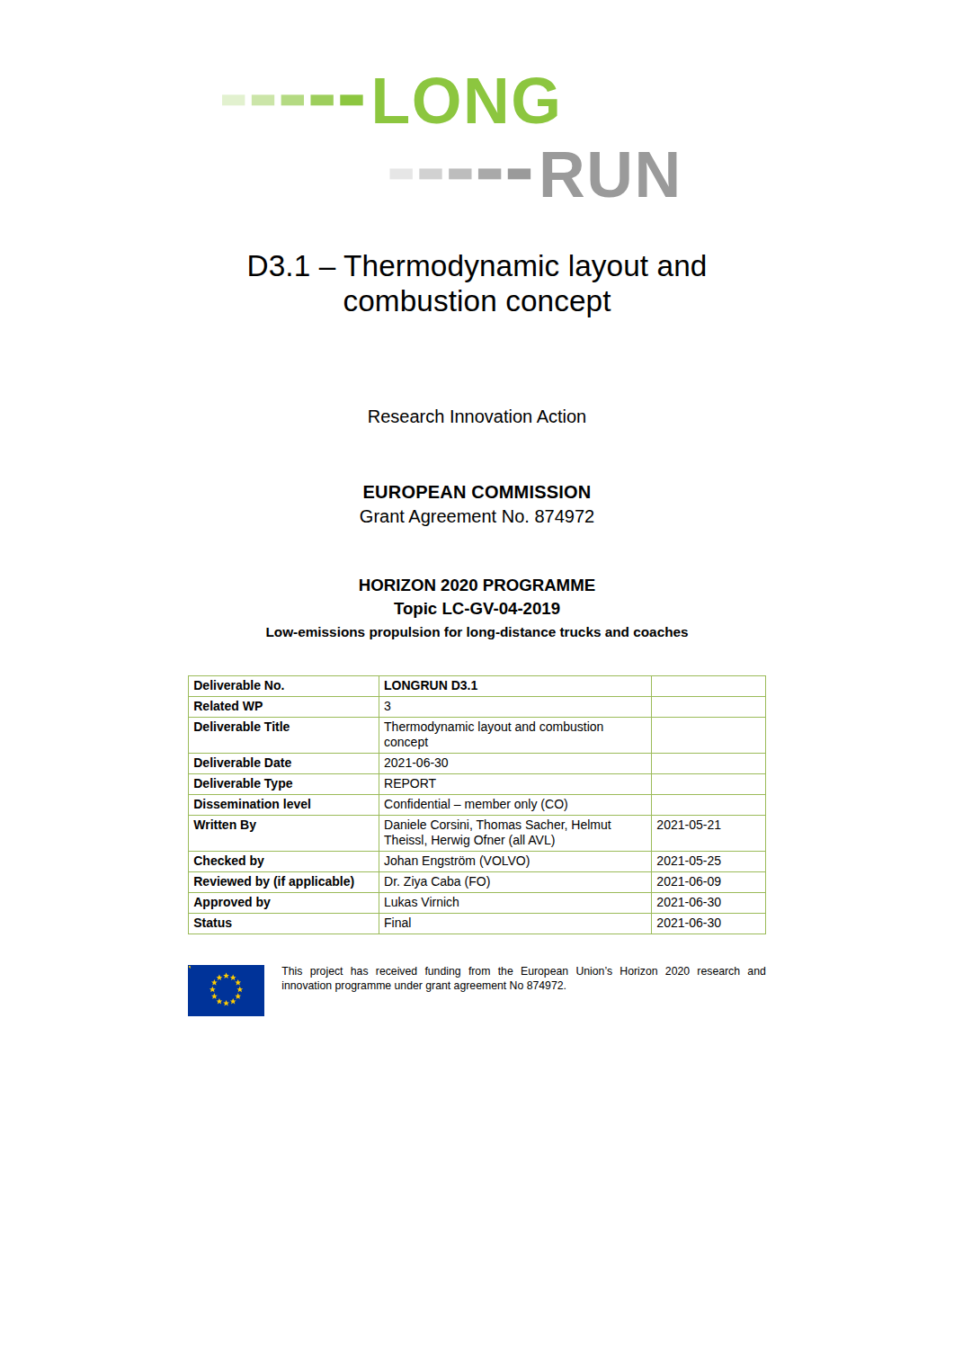LONG RUN
D3.1 – Thermodynamic layout and combustion concept
Research Innovation Action
EUROPEAN COMMISSION
Grant Agreement No. 874972
HORIZON 2020 PROGRAMME
Topic LC-GV-04-2019
Low-emissions propulsion for long-distance trucks and coaches
| Deliverable No. | LONGRUN D3.1 | |
| Related WP | 3 | |
| Deliverable Title | Thermodynamic layout and combustion concept | |
| Deliverable Date | 2021-06-30 | |
| Deliverable Type | REPORT | |
| Dissemination level | Confidential – member only (CO) | |
| Written By | Daniele Corsini, Thomas Sacher, Helmut Theissl, Herwig Ofner (all AVL) | 2021-05-21 |
| Checked by | Johan Engström (VOLVO) | 2021-05-25 |
| Reviewed by (if applicable) | Dr. Ziya Caba (FO) | 2021-06-09 |
| Approved by | Lukas Virnich | 2021-06-30 |
| Status | Final | 2021-06-30 |
This project has received funding from the European Union’s Horizon 2020 research and innovation programme under grant agreement No 874972.